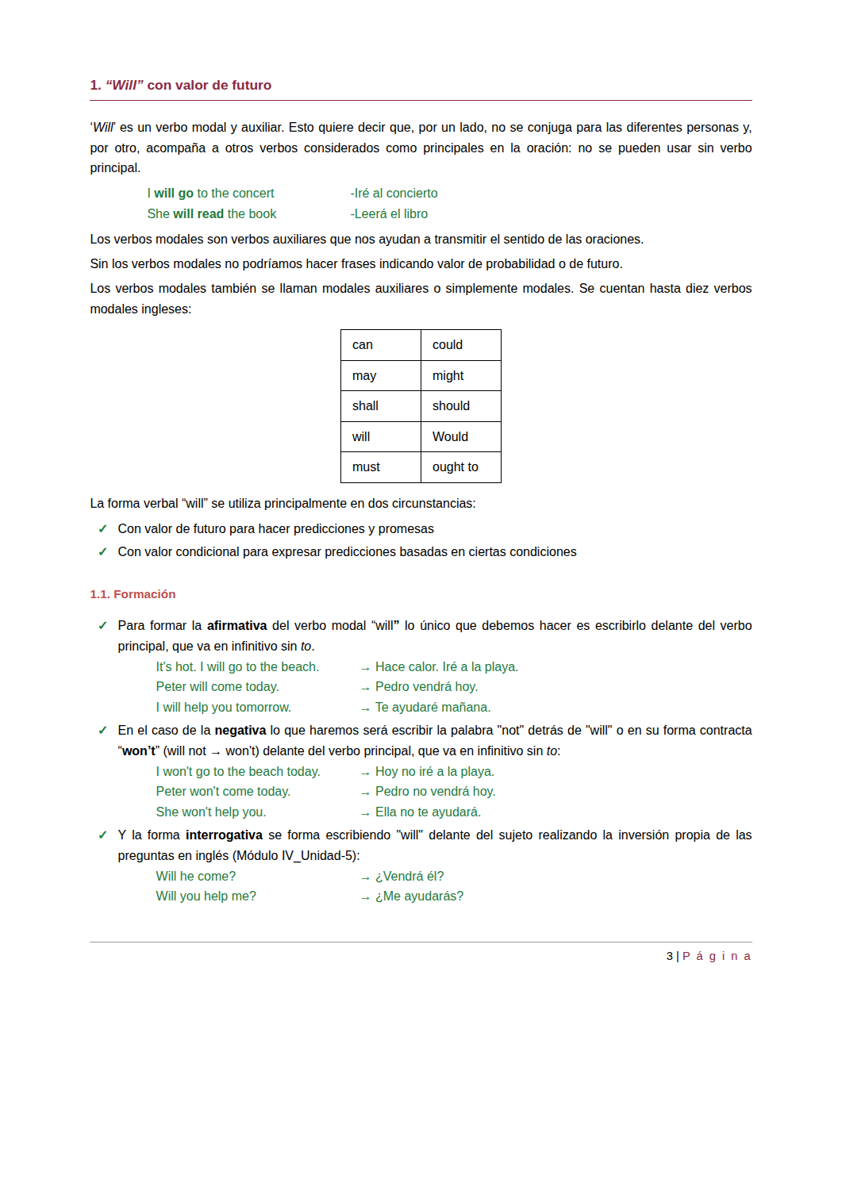1. “Will” con valor de futuro
‘Will’ es un verbo modal y auxiliar. Esto quiere decir que, por un lado, no se conjuga para las diferentes personas y, por otro, acompaña a otros verbos considerados como principales en la oración: no se pueden usar sin verbo principal.
I will go to the concert-Iré al concierto
She will read the book-Leerá el libro
Los verbos modales son verbos auxiliares que nos ayudan a transmitir el sentido de las oraciones.
Sin los verbos modales no podríamos hacer frases indicando valor de probabilidad o de futuro.
Los verbos modales también se llaman modales auxiliares o simplemente modales. Se cuentan hasta diez verbos modales ingleses:
| can | could |
| may | might |
| shall | should |
| will | Would |
| must | ought to |
La forma verbal “will” se utiliza principalmente en dos circunstancias:
Con valor de futuro para hacer predicciones y promesas
Con valor condicional para expresar predicciones basadas en ciertas condiciones
1.1. Formación
Para formar la afirmativa del verbo modal “will” lo único que debemos hacer es escribirlo delante del verbo principal, que va en infinitivo sin to.
It's hot. I will go to the beach.→ Hace calor. Iré a la playa.
Peter will come today.→ Pedro vendrá hoy.
I will help you tomorrow.→ Te ayudaré mañana.
En el caso de la negativa lo que haremos será escribir la palabra "not" detrás de "will" o en su forma contracta “won’t” (will not → won't) delante del verbo principal, que va en infinitivo sin to:
I won't go to the beach today.→ Hoy no iré a la playa.
Peter won't come today.→ Pedro no vendrá hoy.
She won't help you.→ Ella no te ayudará.
Y la forma interrogativa se forma escribiendo "will" delante del sujeto realizando la inversión propia de las preguntas en inglés (Módulo IV_Unidad-5):
Will he come?→ ¿Vendrá él?
Will you help me?→ ¿Me ayudarás?
3 | P á g i n a